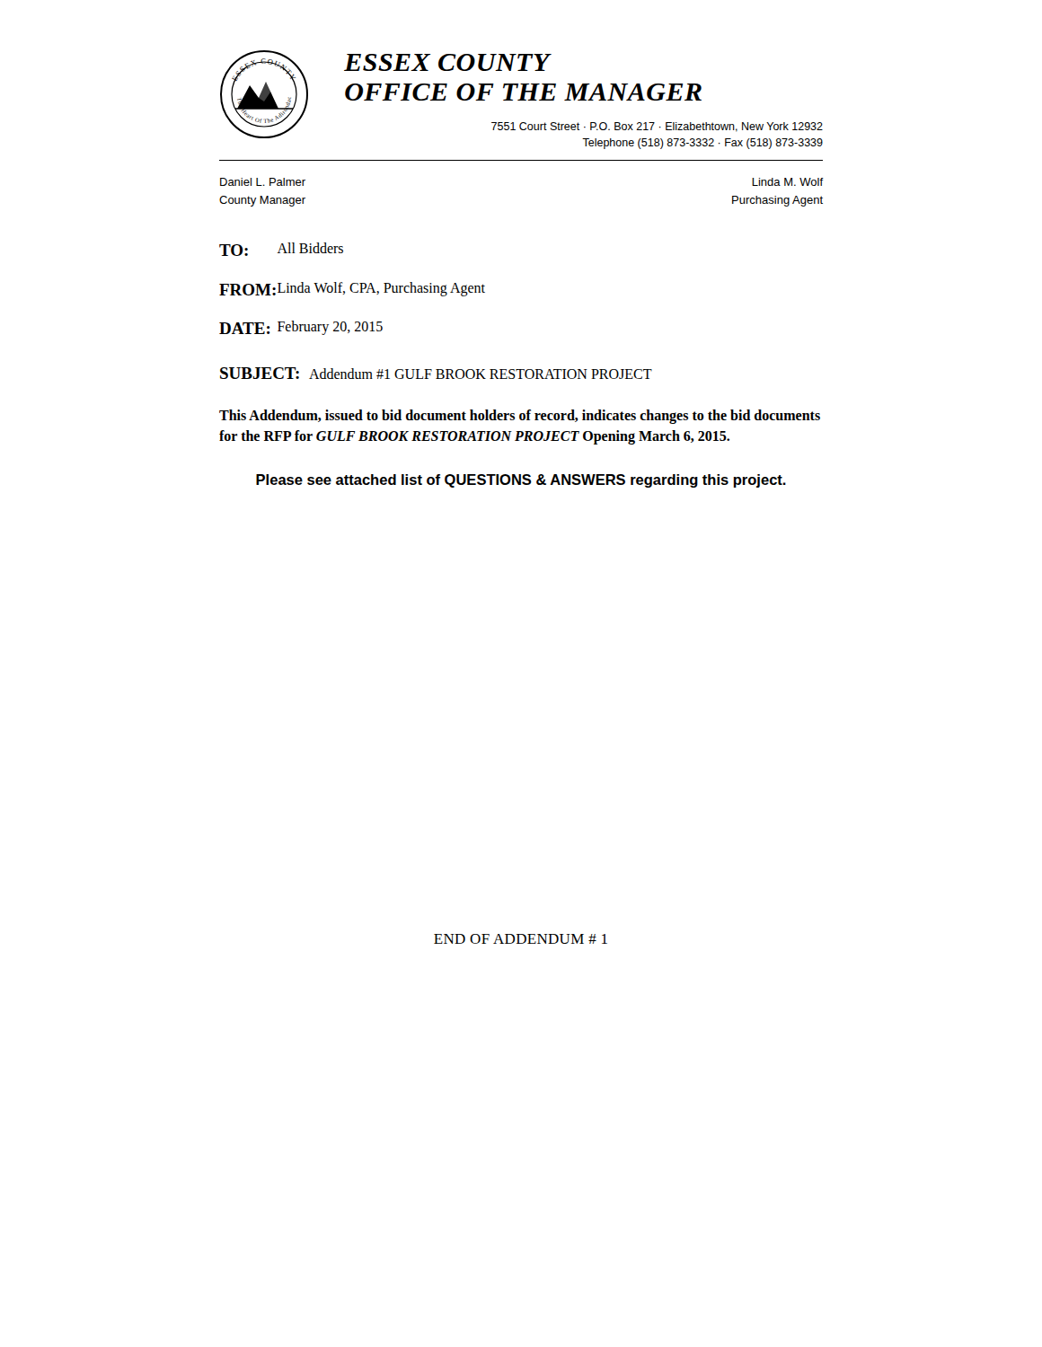ESSEX COUNTY In The Heart Of The Adirondacks
ESSEX COUNTY
OFFICE OF THE MANAGER
7551 Court Street · P.O. Box 217 · Elizabethtown, New York 12932
Telephone (518) 873-3332 · Fax (518) 873-3339
Daniel L. Palmer
County Manager
Linda M. Wolf
Purchasing Agent
| TO: | All Bidders |
| FROM: | Linda Wolf, CPA, Purchasing Agent |
| DATE: | February 20, 2015 |
SUBJECT: Addendum #1 GULF BROOK RESTORATION PROJECT
This Addendum, issued to bid document holders of record, indicates changes to the bid documents for the RFP for GULF BROOK RESTORATION PROJECT Opening March 6, 2015.
Please see attached list of QUESTIONS & ANSWERS regarding this project.
END OF ADDENDUM # 1